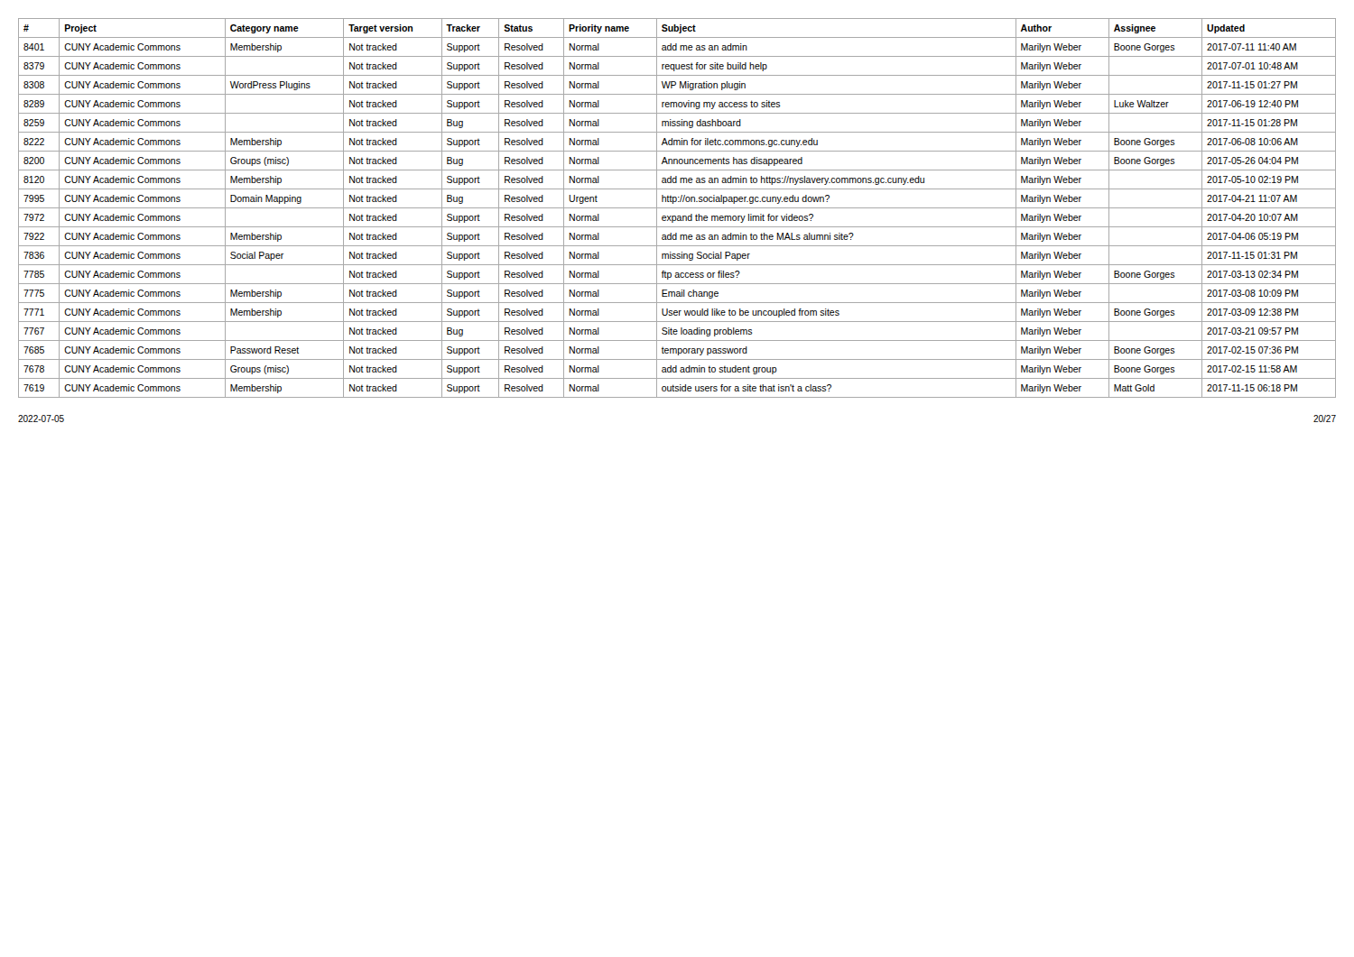| # | Project | Category name | Target version | Tracker | Status | Priority name | Subject | Author | Assignee | Updated |
| --- | --- | --- | --- | --- | --- | --- | --- | --- | --- | --- |
| 8401 | CUNY Academic Commons | Membership | Not tracked | Support | Resolved | Normal | add me as an admin | Marilyn Weber | Boone Gorges | 2017-07-11 11:40 AM |
| 8379 | CUNY Academic Commons | | Not tracked | Support | Resolved | Normal | request for site build help | Marilyn Weber | | 2017-07-01 10:48 AM |
| 8308 | CUNY Academic Commons | WordPress Plugins | Not tracked | Support | Resolved | Normal | WP Migration plugin | Marilyn Weber | | 2017-11-15 01:27 PM |
| 8289 | CUNY Academic Commons | | Not tracked | Support | Resolved | Normal | removing my access to sites | Marilyn Weber | Luke Waltzer | 2017-06-19 12:40 PM |
| 8259 | CUNY Academic Commons | | Not tracked | Bug | Resolved | Normal | missing dashboard | Marilyn Weber | | 2017-11-15 01:28 PM |
| 8222 | CUNY Academic Commons | Membership | Not tracked | Support | Resolved | Normal | Admin for iletc.commons.gc.cuny.edu | Marilyn Weber | Boone Gorges | 2017-06-08 10:06 AM |
| 8200 | CUNY Academic Commons | Groups (misc) | Not tracked | Bug | Resolved | Normal | Announcements has disappeared | Marilyn Weber | Boone Gorges | 2017-05-26 04:04 PM |
| 8120 | CUNY Academic Commons | Membership | Not tracked | Support | Resolved | Normal | add me as an admin to https://nyslavery.commons.gc.cuny.edu | Marilyn Weber | | 2017-05-10 02:19 PM |
| 7995 | CUNY Academic Commons | Domain Mapping | Not tracked | Bug | Resolved | Urgent | http://on.socialpaper.gc.cuny.edu down? | Marilyn Weber | | 2017-04-21 11:07 AM |
| 7972 | CUNY Academic Commons | | Not tracked | Support | Resolved | Normal | expand the memory limit for videos? | Marilyn Weber | | 2017-04-20 10:07 AM |
| 7922 | CUNY Academic Commons | Membership | Not tracked | Support | Resolved | Normal | add me as an admin to the MALs alumni site? | Marilyn Weber | | 2017-04-06 05:19 PM |
| 7836 | CUNY Academic Commons | Social Paper | Not tracked | Support | Resolved | Normal | missing Social Paper | Marilyn Weber | | 2017-11-15 01:31 PM |
| 7785 | CUNY Academic Commons | | Not tracked | Support | Resolved | Normal | ftp access or files? | Marilyn Weber | Boone Gorges | 2017-03-13 02:34 PM |
| 7775 | CUNY Academic Commons | Membership | Not tracked | Support | Resolved | Normal | Email change | Marilyn Weber | | 2017-03-08 10:09 PM |
| 7771 | CUNY Academic Commons | Membership | Not tracked | Support | Resolved | Normal | User would like to be uncoupled from sites | Marilyn Weber | Boone Gorges | 2017-03-09 12:38 PM |
| 7767 | CUNY Academic Commons | | Not tracked | Bug | Resolved | Normal | Site loading problems | Marilyn Weber | | 2017-03-21 09:57 PM |
| 7685 | CUNY Academic Commons | Password Reset | Not tracked | Support | Resolved | Normal | temporary password | Marilyn Weber | Boone Gorges | 2017-02-15 07:36 PM |
| 7678 | CUNY Academic Commons | Groups (misc) | Not tracked | Support | Resolved | Normal | add admin to student group | Marilyn Weber | Boone Gorges | 2017-02-15 11:58 AM |
| 7619 | CUNY Academic Commons | Membership | Not tracked | Support | Resolved | Normal | outside users for a site that isn't a class? | Marilyn Weber | Matt Gold | 2017-11-15 06:18 PM |
2022-07-05 20/27